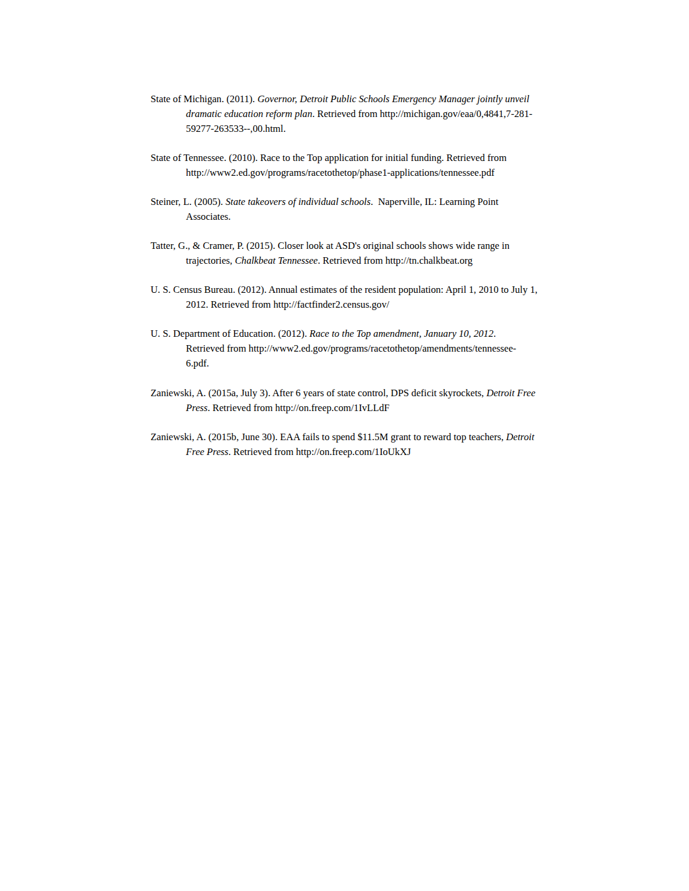State of Michigan. (2011). Governor, Detroit Public Schools Emergency Manager jointly unveil dramatic education reform plan. Retrieved from http://michigan.gov/eaa/0,4841,7-281-59277-263533--,00.html.
State of Tennessee. (2010). Race to the Top application for initial funding. Retrieved from http://www2.ed.gov/programs/racetothetop/phase1-applications/tennessee.pdf
Steiner, L. (2005). State takeovers of individual schools. Naperville, IL: Learning Point Associates.
Tatter, G., & Cramer, P. (2015). Closer look at ASD's original schools shows wide range in trajectories, Chalkbeat Tennessee. Retrieved from http://tn.chalkbeat.org
U. S. Census Bureau. (2012). Annual estimates of the resident population: April 1, 2010 to July 1, 2012. Retrieved from http://factfinder2.census.gov/
U. S. Department of Education. (2012). Race to the Top amendment, January 10, 2012. Retrieved from http://www2.ed.gov/programs/racetothetop/amendments/tennessee-6.pdf.
Zaniewski, A. (2015a, July 3). After 6 years of state control, DPS deficit skyrockets, Detroit Free Press. Retrieved from http://on.freep.com/1IvLLdF
Zaniewski, A. (2015b, June 30). EAA fails to spend $11.5M grant to reward top teachers, Detroit Free Press. Retrieved from http://on.freep.com/1IoUkXJ